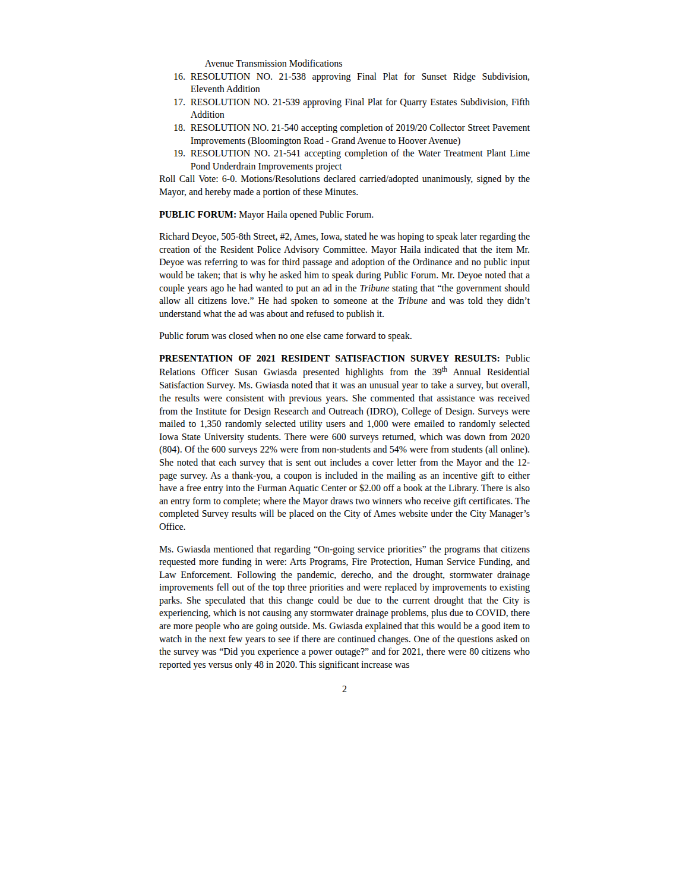Avenue Transmission Modifications
16. RESOLUTION NO. 21-538 approving Final Plat for Sunset Ridge Subdivision, Eleventh Addition
17. RESOLUTION NO. 21-539 approving Final Plat for Quarry Estates Subdivision, Fifth Addition
18. RESOLUTION NO. 21-540 accepting completion of 2019/20 Collector Street Pavement Improvements (Bloomington Road - Grand Avenue to Hoover Avenue)
19. RESOLUTION NO. 21-541 accepting completion of the Water Treatment Plant Lime Pond Underdrain Improvements project
Roll Call Vote: 6-0. Motions/Resolutions declared carried/adopted unanimously, signed by the Mayor, and hereby made a portion of these Minutes.
PUBLIC FORUM: Mayor Haila opened Public Forum.
Richard Deyoe, 505-8th Street, #2, Ames, Iowa, stated he was hoping to speak later regarding the creation of the Resident Police Advisory Committee. Mayor Haila indicated that the item Mr. Deyoe was referring to was for third passage and adoption of the Ordinance and no public input would be taken; that is why he asked him to speak during Public Forum. Mr. Deyoe noted that a couple years ago he had wanted to put an ad in the Tribune stating that “the government should allow all citizens love.” He had spoken to someone at the Tribune and was told they didn’t understand what the ad was about and refused to publish it.
Public forum was closed when no one else came forward to speak.
PRESENTATION OF 2021 RESIDENT SATISFACTION SURVEY RESULTS: Public Relations Officer Susan Gwiasda presented highlights from the 39th Annual Residential Satisfaction Survey. Ms. Gwiasda noted that it was an unusual year to take a survey, but overall, the results were consistent with previous years. She commented that assistance was received from the Institute for Design Research and Outreach (IDRO), College of Design. Surveys were mailed to 1,350 randomly selected utility users and 1,000 were emailed to randomly selected Iowa State University students. There were 600 surveys returned, which was down from 2020 (804). Of the 600 surveys 22% were from non-students and 54% were from students (all online). She noted that each survey that is sent out includes a cover letter from the Mayor and the 12-page survey. As a thank-you, a coupon is included in the mailing as an incentive gift to either have a free entry into the Furman Aquatic Center or $2.00 off a book at the Library. There is also an entry form to complete; where the Mayor draws two winners who receive gift certificates. The completed Survey results will be placed on the City of Ames website under the City Manager’s Office.
Ms. Gwiasda mentioned that regarding “On-going service priorities” the programs that citizens requested more funding in were: Arts Programs, Fire Protection, Human Service Funding, and Law Enforcement. Following the pandemic, derecho, and the drought, stormwater drainage improvements fell out of the top three priorities and were replaced by improvements to existing parks. She speculated that this change could be due to the current drought that the City is experiencing, which is not causing any stormwater drainage problems, plus due to COVID, there are more people who are going outside. Ms. Gwiasda explained that this would be a good item to watch in the next few years to see if there are continued changes. One of the questions asked on the survey was “Did you experience a power outage?” and for 2021, there were 80 citizens who reported yes versus only 48 in 2020. This significant increase was
2